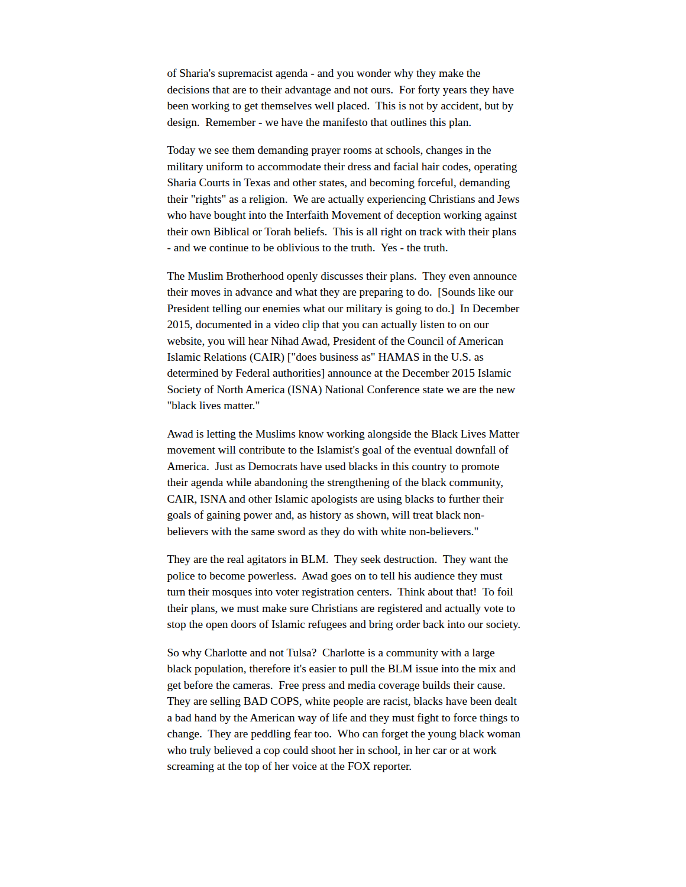of Sharia's supremacist agenda - and you wonder why they make the decisions that are to their advantage and not ours. For forty years they have been working to get themselves well placed. This is not by accident, but by design. Remember - we have the manifesto that outlines this plan.
Today we see them demanding prayer rooms at schools, changes in the military uniform to accommodate their dress and facial hair codes, operating Sharia Courts in Texas and other states, and becoming forceful, demanding their "rights" as a religion. We are actually experiencing Christians and Jews who have bought into the Interfaith Movement of deception working against their own Biblical or Torah beliefs. This is all right on track with their plans - and we continue to be oblivious to the truth. Yes - the truth.
The Muslim Brotherhood openly discusses their plans. They even announce their moves in advance and what they are preparing to do. [Sounds like our President telling our enemies what our military is going to do.] In December 2015, documented in a video clip that you can actually listen to on our website, you will hear Nihad Awad, President of the Council of American Islamic Relations (CAIR) ["does business as" HAMAS in the U.S. as determined by Federal authorities] announce at the December 2015 Islamic Society of North America (ISNA) National Conference state we are the new "black lives matter."
Awad is letting the Muslims know working alongside the Black Lives Matter movement will contribute to the Islamist's goal of the eventual downfall of America. Just as Democrats have used blacks in this country to promote their agenda while abandoning the strengthening of the black community, CAIR, ISNA and other Islamic apologists are using blacks to further their goals of gaining power and, as history as shown, will treat black non-believers with the same sword as they do with white non-believers."
They are the real agitators in BLM. They seek destruction. They want the police to become powerless. Awad goes on to tell his audience they must turn their mosques into voter registration centers. Think about that! To foil their plans, we must make sure Christians are registered and actually vote to stop the open doors of Islamic refugees and bring order back into our society.
So why Charlotte and not Tulsa? Charlotte is a community with a large black population, therefore it's easier to pull the BLM issue into the mix and get before the cameras. Free press and media coverage builds their cause. They are selling BAD COPS, white people are racist, blacks have been dealt a bad hand by the American way of life and they must fight to force things to change. They are peddling fear too. Who can forget the young black woman who truly believed a cop could shoot her in school, in her car or at work screaming at the top of her voice at the FOX reporter.